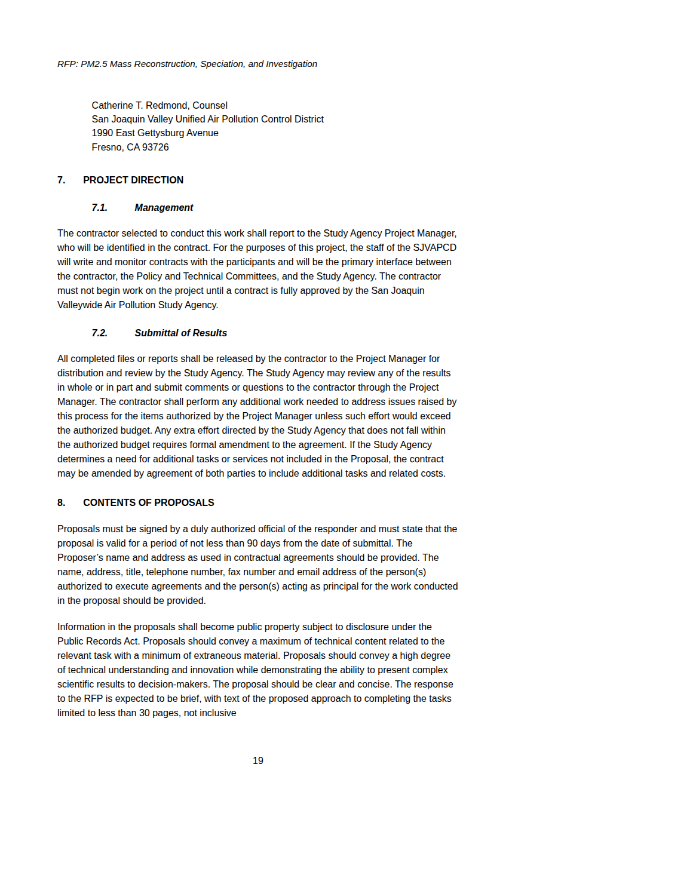RFP: PM2.5 Mass Reconstruction, Speciation, and Investigation
Catherine T. Redmond, Counsel
San Joaquin Valley Unified Air Pollution Control District
1990 East Gettysburg Avenue
Fresno, CA 93726
7. PROJECT DIRECTION
7.1. Management
The contractor selected to conduct this work shall report to the Study Agency Project Manager, who will be identified in the contract. For the purposes of this project, the staff of the SJVAPCD will write and monitor contracts with the participants and will be the primary interface between the contractor, the Policy and Technical Committees, and the Study Agency. The contractor must not begin work on the project until a contract is fully approved by the San Joaquin Valleywide Air Pollution Study Agency.
7.2. Submittal of Results
All completed files or reports shall be released by the contractor to the Project Manager for distribution and review by the Study Agency. The Study Agency may review any of the results in whole or in part and submit comments or questions to the contractor through the Project Manager. The contractor shall perform any additional work needed to address issues raised by this process for the items authorized by the Project Manager unless such effort would exceed the authorized budget. Any extra effort directed by the Study Agency that does not fall within the authorized budget requires formal amendment to the agreement. If the Study Agency determines a need for additional tasks or services not included in the Proposal, the contract may be amended by agreement of both parties to include additional tasks and related costs.
8. CONTENTS OF PROPOSALS
Proposals must be signed by a duly authorized official of the responder and must state that the proposal is valid for a period of not less than 90 days from the date of submittal. The Proposer’s name and address as used in contractual agreements should be provided. The name, address, title, telephone number, fax number and email address of the person(s) authorized to execute agreements and the person(s) acting as principal for the work conducted in the proposal should be provided.
Information in the proposals shall become public property subject to disclosure under the Public Records Act. Proposals should convey a maximum of technical content related to the relevant task with a minimum of extraneous material. Proposals should convey a high degree of technical understanding and innovation while demonstrating the ability to present complex scientific results to decision-makers. The proposal should be clear and concise. The response to the RFP is expected to be brief, with text of the proposed approach to completing the tasks limited to less than 30 pages, not inclusive
19